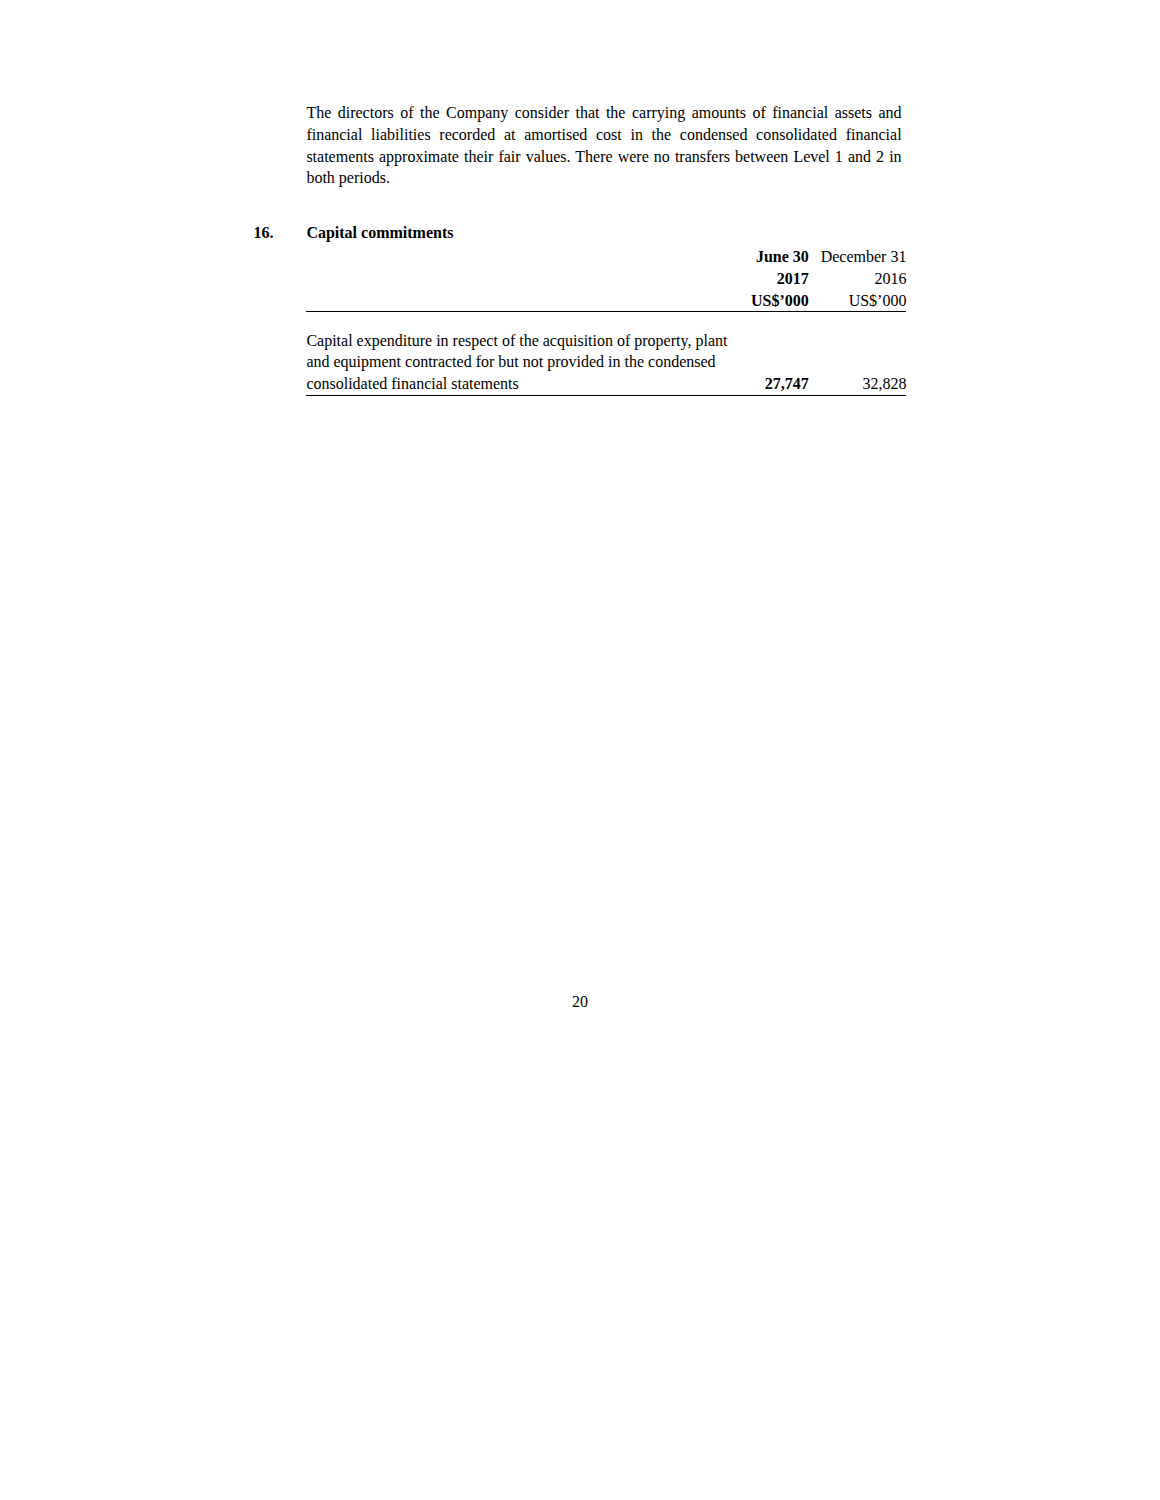The directors of the Company consider that the carrying amounts of financial assets and financial liabilities recorded at amortised cost in the condensed consolidated financial statements approximate their fair values. There were no transfers between Level 1 and 2 in both periods.
16.
Capital commitments
| | June 30 | December 31 |
| | 2017 | 2016 |
| | US$’000 | US$’000 |
| Capital expenditure in respect of the acquisition of property, plant | | |
| and equipment contracted for but not provided in the condensed | | |
| consolidated financial statements | 27,747 | 32,828 |
20